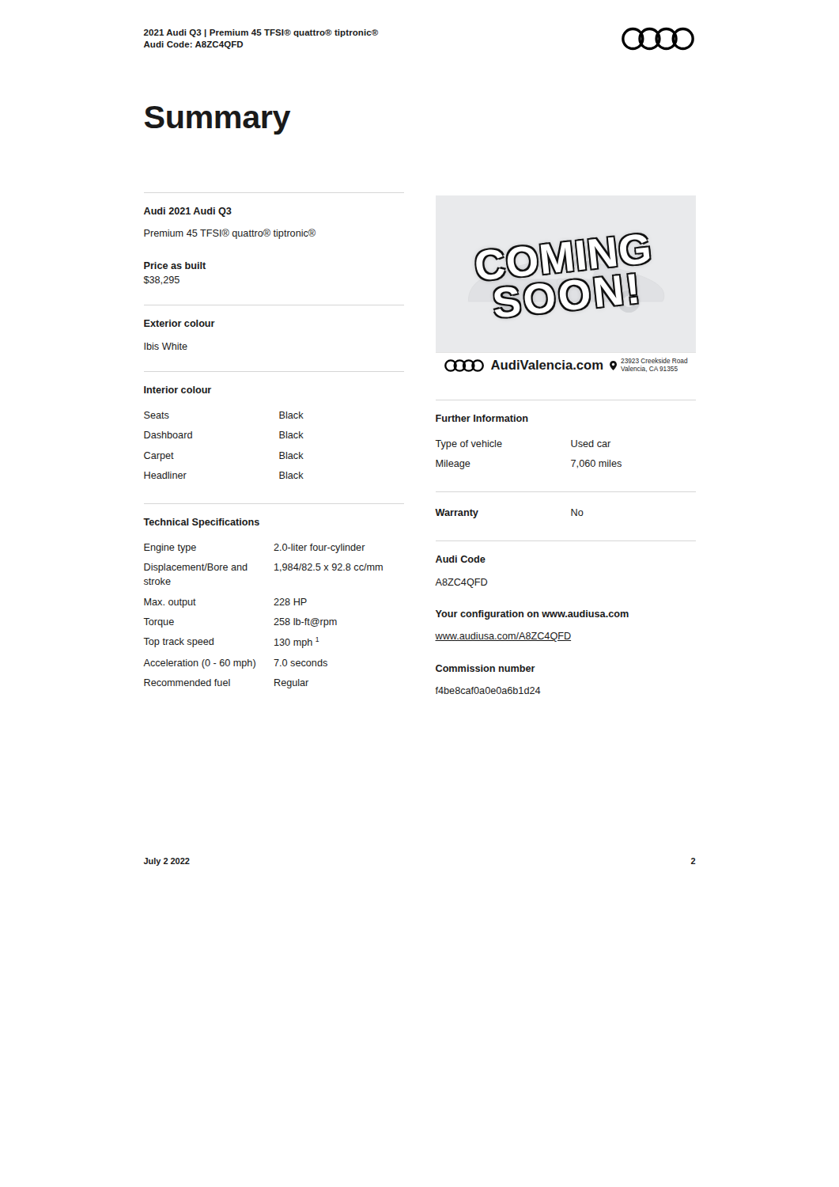2021 Audi Q3 | Premium 45 TFSI® quattro® tiptronic®
Audi Code: A8ZC4QFD
Summary
Audi 2021 Audi Q3
Premium 45 TFSI® quattro® tiptronic®
Price as built
$38,295
Exterior colour
Ibis White
Interior colour
| Seats | Black |
| Dashboard | Black |
| Carpet | Black |
| Headliner | Black |
Technical Specifications
| Engine type | 2.0-liter four-cylinder |
| Displacement/Bore and stroke | 1,984/82.5 x 92.8 cc/mm |
| Max. output | 228 HP |
| Torque | 258 lb-ft@rpm |
| Top track speed | 130 mph 1 |
| Acceleration (0 - 60 mph) | 7.0 seconds |
| Recommended fuel | Regular |
COMINGSOON!
AudiValencia.com
23923 Creekside Road
Valencia, CA 91355
Further Information
| Type of vehicle | Used car |
| Mileage | 7,060 miles |
| Warranty | No |
Audi Code
A8ZC4QFD
Your configuration on www.audiusa.com
www.audiusa.com/A8ZC4QFD
Commission number
f4be8caf0a0e0a6b1d24
July 2 2022 2